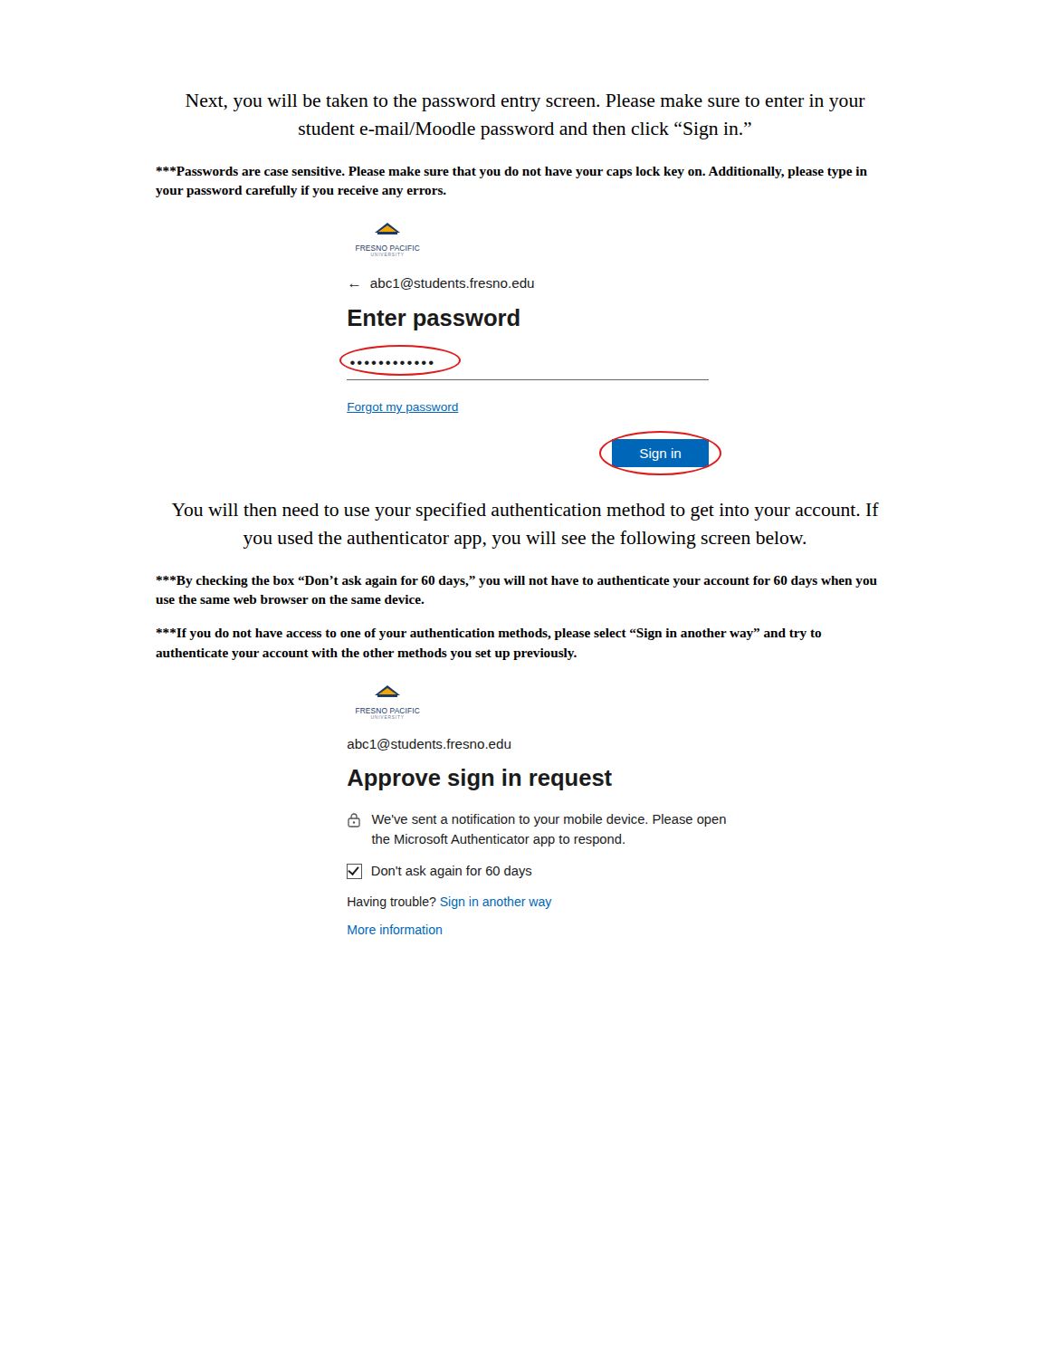Next, you will be taken to the password entry screen. Please make sure to enter in your student e-mail/Moodle password and then click “Sign in.”
***Passwords are case sensitive. Please make sure that you do not have your caps lock key on. Additionally, please type in your password carefully if you receive any errors.
FRESNO PACIFIC
UNIVERSITY
←abc1@students.fresno.edu
Enter password
••••••••••••
Forgot my password
Sign in
You will then need to use your specified authentication method to get into your account. If you used the authenticator app, you will see the following screen below.
***By checking the box “Don’t ask again for 60 days,” you will not have to authenticate your account for 60 days when you use the same web browser on the same device.
***If you do not have access to one of your authentication methods, please select “Sign in another way” and try to authenticate your account with the other methods you set up previously.
FRESNO PACIFIC
UNIVERSITY
abc1@students.fresno.edu
Approve sign in request
We've sent a notification to your mobile device. Please open the Microsoft Authenticator app to respond.
Don't ask again for 60 days
Having trouble? Sign in another way
More information